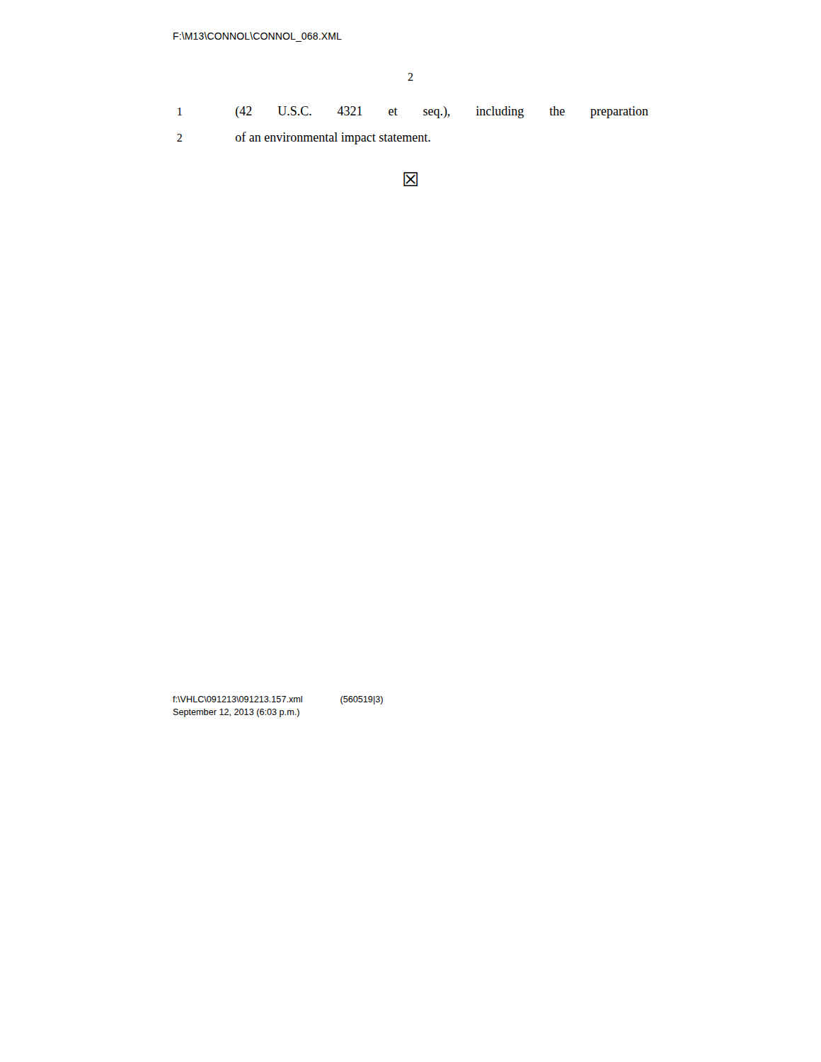F:\M13\CONNOL\CONNOL_068.XML
2
1 (42 U.S.C. 4321 et seq.), including the preparation
2 of an environmental impact statement.
☒
f:\VHLC\091213\091213.157.xml(560519|3)
September 12, 2013 (6:03 p.m.)